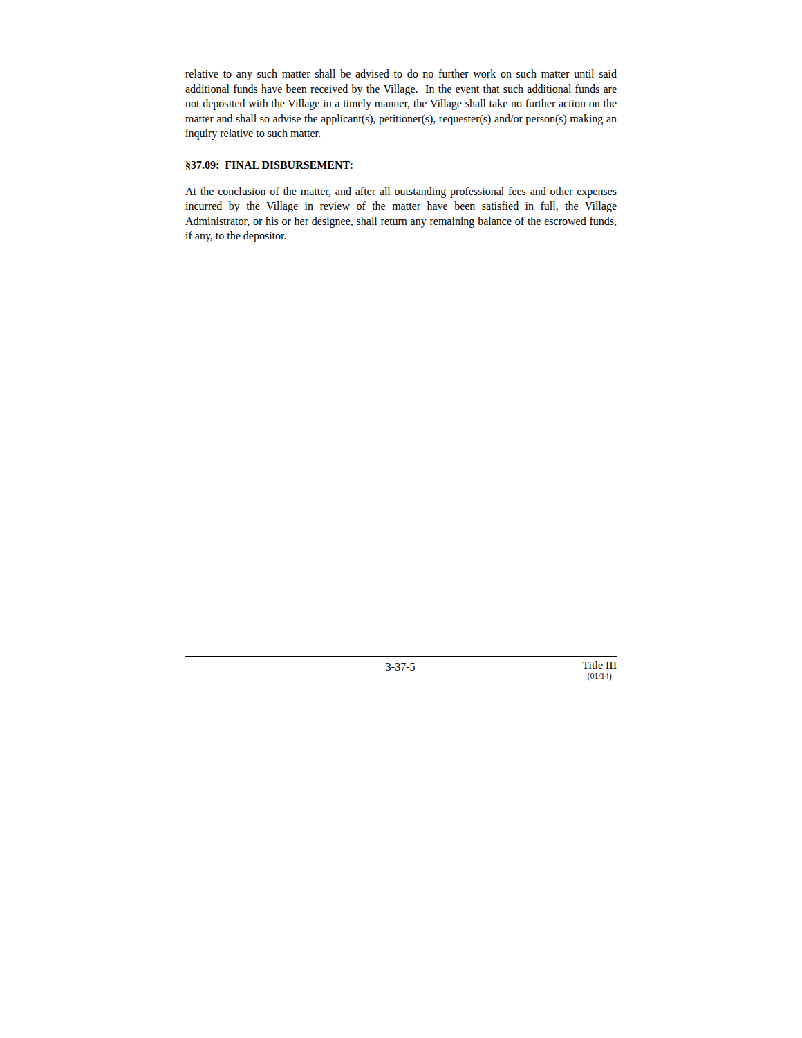relative to any such matter shall be advised to do no further work on such matter until said additional funds have been received by the Village. In the event that such additional funds are not deposited with the Village in a timely manner, the Village shall take no further action on the matter and shall so advise the applicant(s), petitioner(s), requester(s) and/or person(s) making an inquiry relative to such matter.
§37.09: FINAL DISBURSEMENT:
At the conclusion of the matter, and after all outstanding professional fees and other expenses incurred by the Village in review of the matter have been satisfied in full, the Village Administrator, or his or her designee, shall return any remaining balance of the escrowed funds, if any, to the depositor.
3-37-5
Title III (01/14)